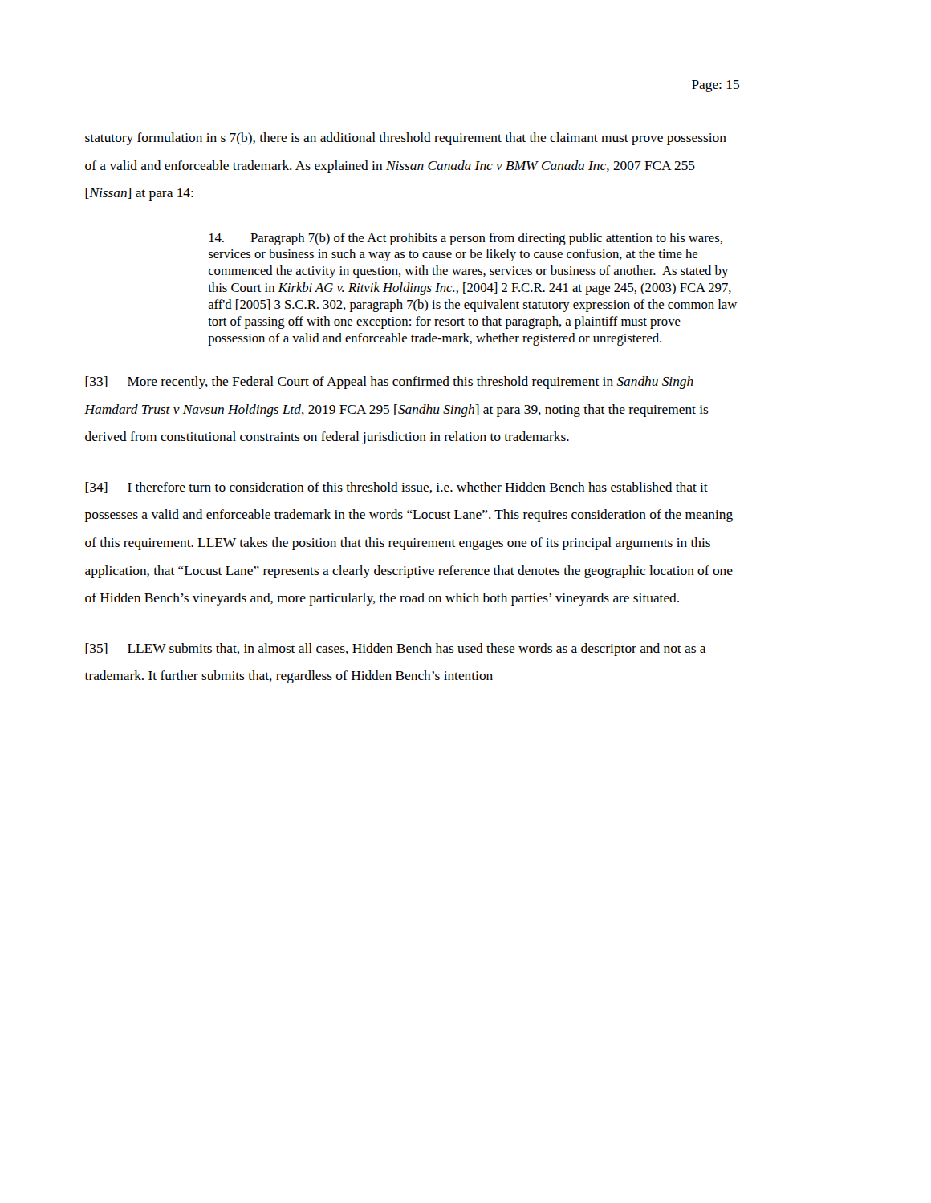Page: 15
statutory formulation in s 7(b), there is an additional threshold requirement that the claimant must prove possession of a valid and enforceable trademark. As explained in Nissan Canada Inc v BMW Canada Inc, 2007 FCA 255 [Nissan] at para 14:
14. Paragraph 7(b) of the Act prohibits a person from directing public attention to his wares, services or business in such a way as to cause or be likely to cause confusion, at the time he commenced the activity in question, with the wares, services or business of another. As stated by this Court in Kirkbi AG v. Ritvik Holdings Inc., [2004] 2 F.C.R. 241 at page 245, (2003) FCA 297, aff'd [2005] 3 S.C.R. 302, paragraph 7(b) is the equivalent statutory expression of the common law tort of passing off with one exception: for resort to that paragraph, a plaintiff must prove possession of a valid and enforceable trade-mark, whether registered or unregistered.
[33] More recently, the Federal Court of Appeal has confirmed this threshold requirement in Sandhu Singh Hamdard Trust v Navsun Holdings Ltd, 2019 FCA 295 [Sandhu Singh] at para 39, noting that the requirement is derived from constitutional constraints on federal jurisdiction in relation to trademarks.
[34] I therefore turn to consideration of this threshold issue, i.e. whether Hidden Bench has established that it possesses a valid and enforceable trademark in the words “Locust Lane”. This requires consideration of the meaning of this requirement. LLEW takes the position that this requirement engages one of its principal arguments in this application, that “Locust Lane” represents a clearly descriptive reference that denotes the geographic location of one of Hidden Bench’s vineyards and, more particularly, the road on which both parties’ vineyards are situated.
[35] LLEW submits that, in almost all cases, Hidden Bench has used these words as a descriptor and not as a trademark. It further submits that, regardless of Hidden Bench’s intention